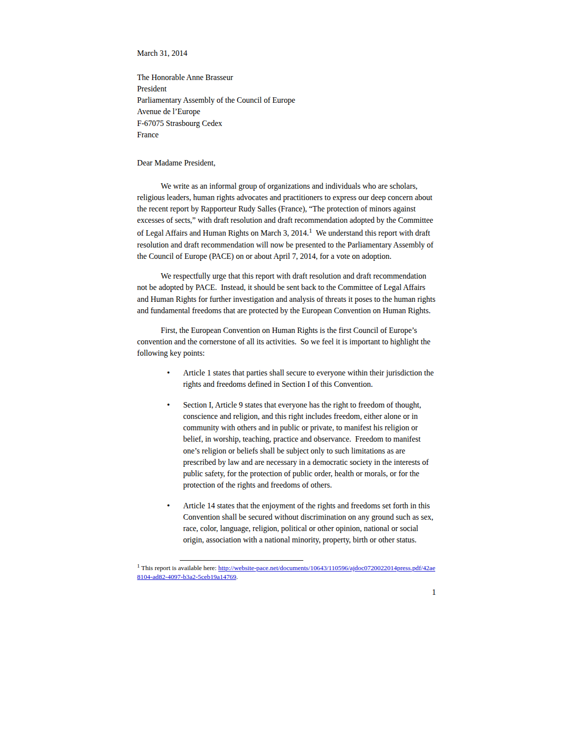March 31, 2014
The Honorable Anne Brasseur
President
Parliamentary Assembly of the Council of Europe
Avenue de l’Europe
F-67075 Strasbourg Cedex
France
Dear Madame President,
We write as an informal group of organizations and individuals who are scholars, religious leaders, human rights advocates and practitioners to express our deep concern about the recent report by Rapporteur Rudy Salles (France), “The protection of minors against excesses of sects,” with draft resolution and draft recommendation adopted by the Committee of Legal Affairs and Human Rights on March 3, 2014.1 We understand this report with draft resolution and draft recommendation will now be presented to the Parliamentary Assembly of the Council of Europe (PACE) on or about April 7, 2014, for a vote on adoption.
We respectfully urge that this report with draft resolution and draft recommendation not be adopted by PACE. Instead, it should be sent back to the Committee of Legal Affairs and Human Rights for further investigation and analysis of threats it poses to the human rights and fundamental freedoms that are protected by the European Convention on Human Rights.
First, the European Convention on Human Rights is the first Council of Europe’s convention and the cornerstone of all its activities. So we feel it is important to highlight the following key points:
Article 1 states that parties shall secure to everyone within their jurisdiction the rights and freedoms defined in Section I of this Convention.
Section I, Article 9 states that everyone has the right to freedom of thought, conscience and religion, and this right includes freedom, either alone or in community with others and in public or private, to manifest his religion or belief, in worship, teaching, practice and observance. Freedom to manifest one’s religion or beliefs shall be subject only to such limitations as are prescribed by law and are necessary in a democratic society in the interests of public safety, for the protection of public order, health or morals, or for the protection of the rights and freedoms of others.
Article 14 states that the enjoyment of the rights and freedoms set forth in this Convention shall be secured without discrimination on any ground such as sex, race, color, language, religion, political or other opinion, national or social origin, association with a national minority, property, birth or other status.
1 This report is available here: http://website-pace.net/documents/10643/110596/ajdoc0720022014press.pdf/42ae8104-ad82-4097-b3a2-5ceb19a14769.
1